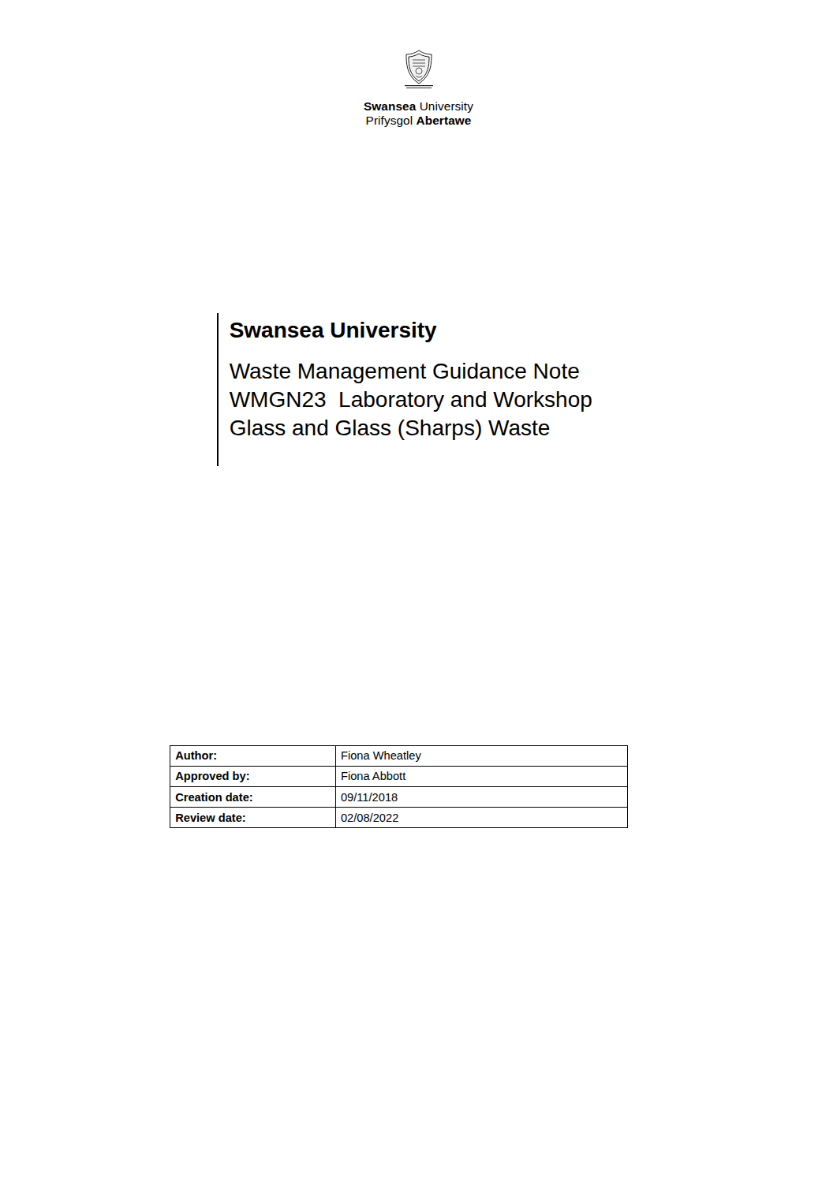Swansea University
Prifysgol Abertawe
Swansea University
Waste Management Guidance Note WMGN23 Laboratory and Workshop Glass and Glass (Sharps) Waste
| Author: | Fiona Wheatley |
| Approved by: | Fiona Abbott |
| Creation date: | 09/11/2018 |
| Review date: | 02/08/2022 |